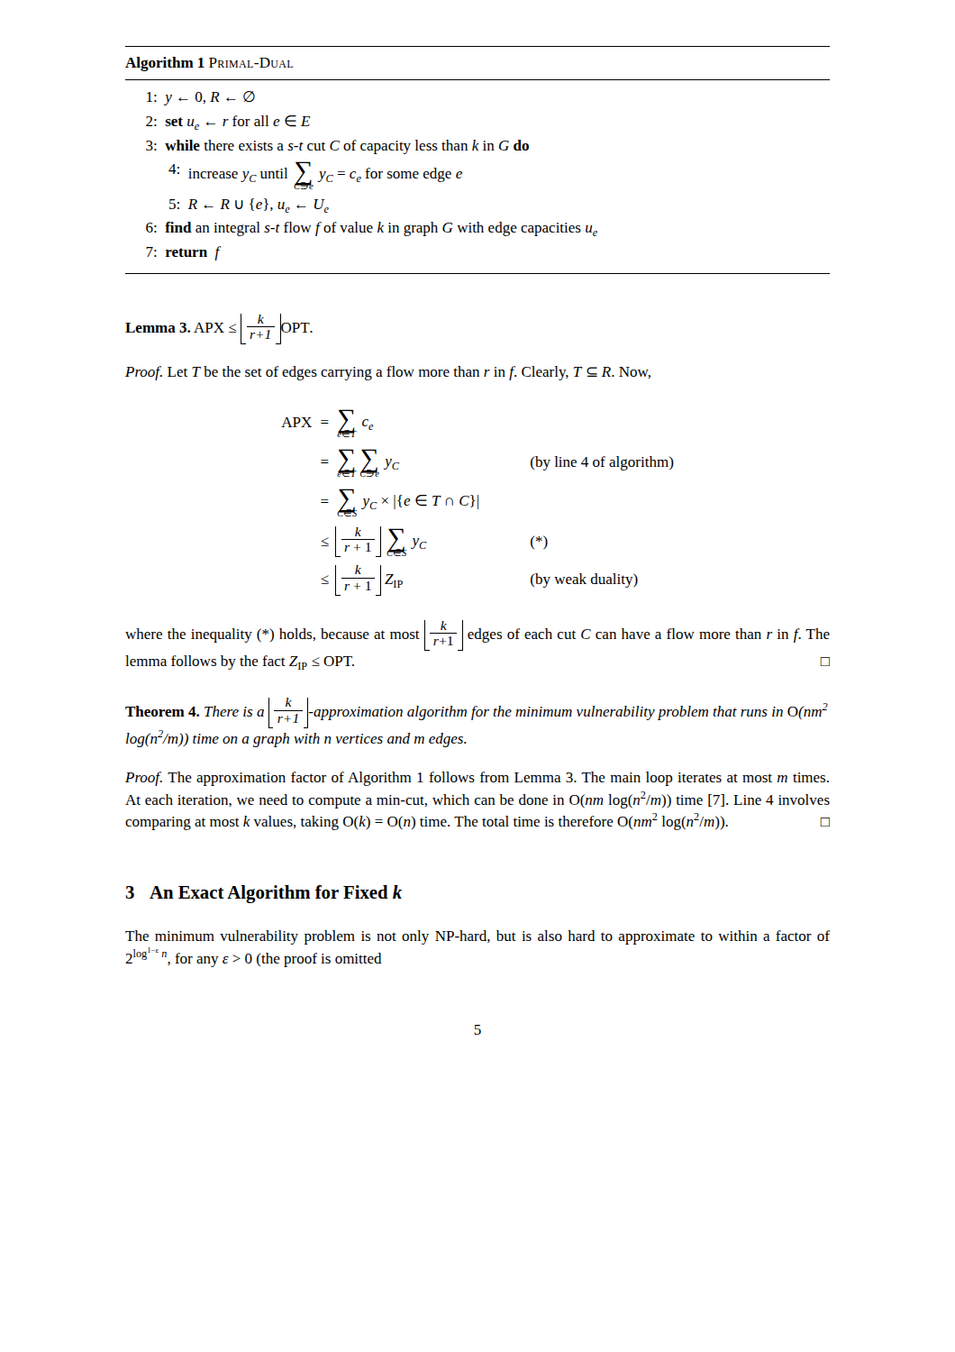Algorithm 1 Primal-Dual
y ← 0, R ← ∅
set ue ← r for all e ∈ E
while there exists a s-t cut C of capacity less than k in G do
increase yC until ∑C∋e yC = ce for some edge e
R ← R ∪ {e}, ue ← Ue
find an integral s-t flow f of value k in graph G with edge capacities ue
return f
Lemma 3. APX ≤ kr+1 OPT.
Proof. Let T be the set of edges carrying a flow more than r in f. Clearly, T ⊆ R. Now,
| APX | = | ∑ e ∈ T c e | |
| | = | ∑ e ∈ T ∑ C ∋ e y C | (by line 4 of algorithm) |
| | = | ∑ C ∈ S y C × /{ e ∈ T ∩ C }/ | |
| | ≤ | k r + 1 ∑ C ∈ S y C | (*) |
| | ≤ | k r + 1 Z IP | (by weak duality) |
where the inequality (*) holds, because at most kr+1 edges of each cut C can have a flow more than r in f. The lemma follows by the fact ZIP ≤ OPT. □
Theorem 4. There is a kr+1-approximation algorithm for the minimum vulnerability problem that runs in O(nm2 log(n2/m)) time on a graph with n vertices and m edges.
Proof. The approximation factor of Algorithm 1 follows from Lemma 3. The main loop iterates at most m times. At each iteration, we need to compute a min-cut, which can be done in O(nm log(n2/m)) time [7]. Line 4 involves comparing at most k values, taking O(k) = O(n) time. The total time is therefore O(nm2 log(n2/m)). □
3 An Exact Algorithm for Fixed k
The minimum vulnerability problem is not only NP-hard, but is also hard to approximate to within a factor of 2log1−ε n, for any ε > 0 (the proof is omitted
5